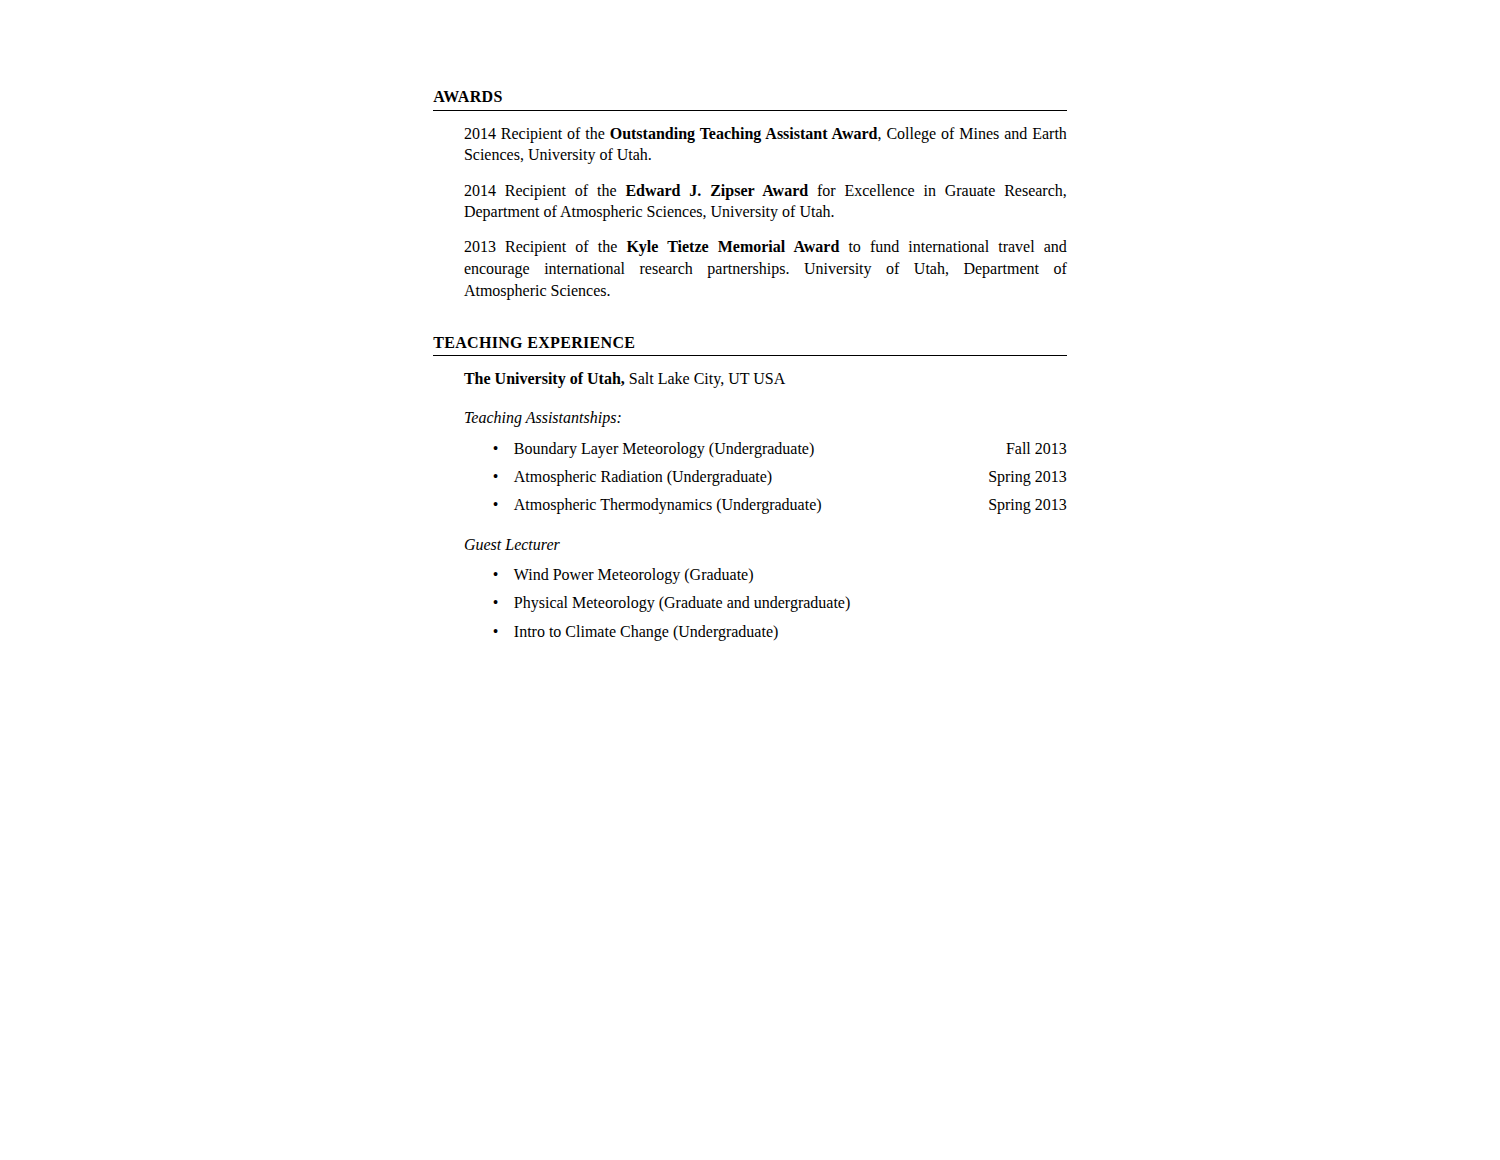Awards
2014 Recipient of the Outstanding Teaching Assistant Award, College of Mines and Earth Sciences, University of Utah.
2014 Recipient of the Edward J. Zipser Award for Excellence in Grauate Research, Department of Atmospheric Sciences, University of Utah.
2013 Recipient of the Kyle Tietze Memorial Award to fund international travel and encourage international research partnerships. University of Utah, Department of Atmospheric Sciences.
Teaching Experience
The University of Utah, Salt Lake City, UT USA
Teaching Assistantships:
Boundary Layer Meteorology (Undergraduate)Fall 2013
Atmospheric Radiation (Undergraduate)Spring 2013
Atmospheric Thermodynamics (Undergraduate)Spring 2013
Guest Lecturer
Wind Power Meteorology (Graduate)
Physical Meteorology (Graduate and undergraduate)
Intro to Climate Change (Undergraduate)